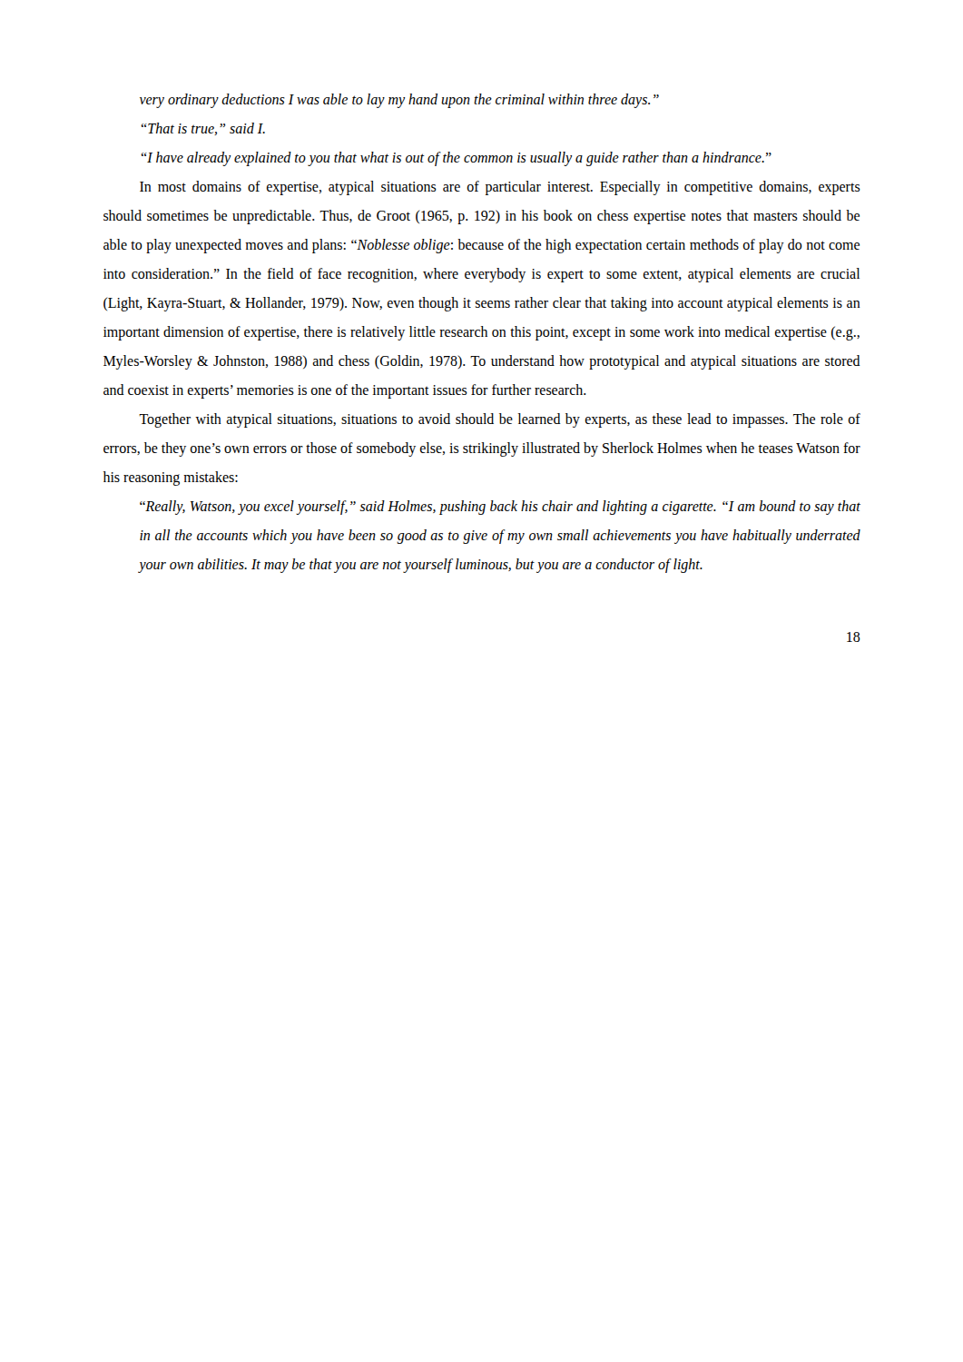very ordinary deductions I was able to lay my hand upon the criminal within three days.”
“That is true,” said I.
“I have already explained to you that what is out of the common is usually a guide rather than a hindrance.”
In most domains of expertise, atypical situations are of particular interest. Especially in competitive domains, experts should sometimes be unpredictable. Thus, de Groot (1965, p. 192) in his book on chess expertise notes that masters should be able to play unexpected moves and plans: “Noblesse oblige: because of the high expectation certain methods of play do not come into consideration.” In the field of face recognition, where everybody is expert to some extent, atypical elements are crucial (Light, Kayra-Stuart, & Hollander, 1979). Now, even though it seems rather clear that taking into account atypical elements is an important dimension of expertise, there is relatively little research on this point, except in some work into medical expertise (e.g., Myles-Worsley & Johnston, 1988) and chess (Goldin, 1978). To understand how prototypical and atypical situations are stored and coexist in experts’ memories is one of the important issues for further research.
Together with atypical situations, situations to avoid should be learned by experts, as these lead to impasses. The role of errors, be they one’s own errors or those of somebody else, is strikingly illustrated by Sherlock Holmes when he teases Watson for his reasoning mistakes:
“Really, Watson, you excel yourself,” said Holmes, pushing back his chair and lighting a cigarette. “I am bound to say that in all the accounts which you have been so good as to give of my own small achievements you have habitually underrated your own abilities. It may be that you are not yourself luminous, but you are a conductor of light.
18